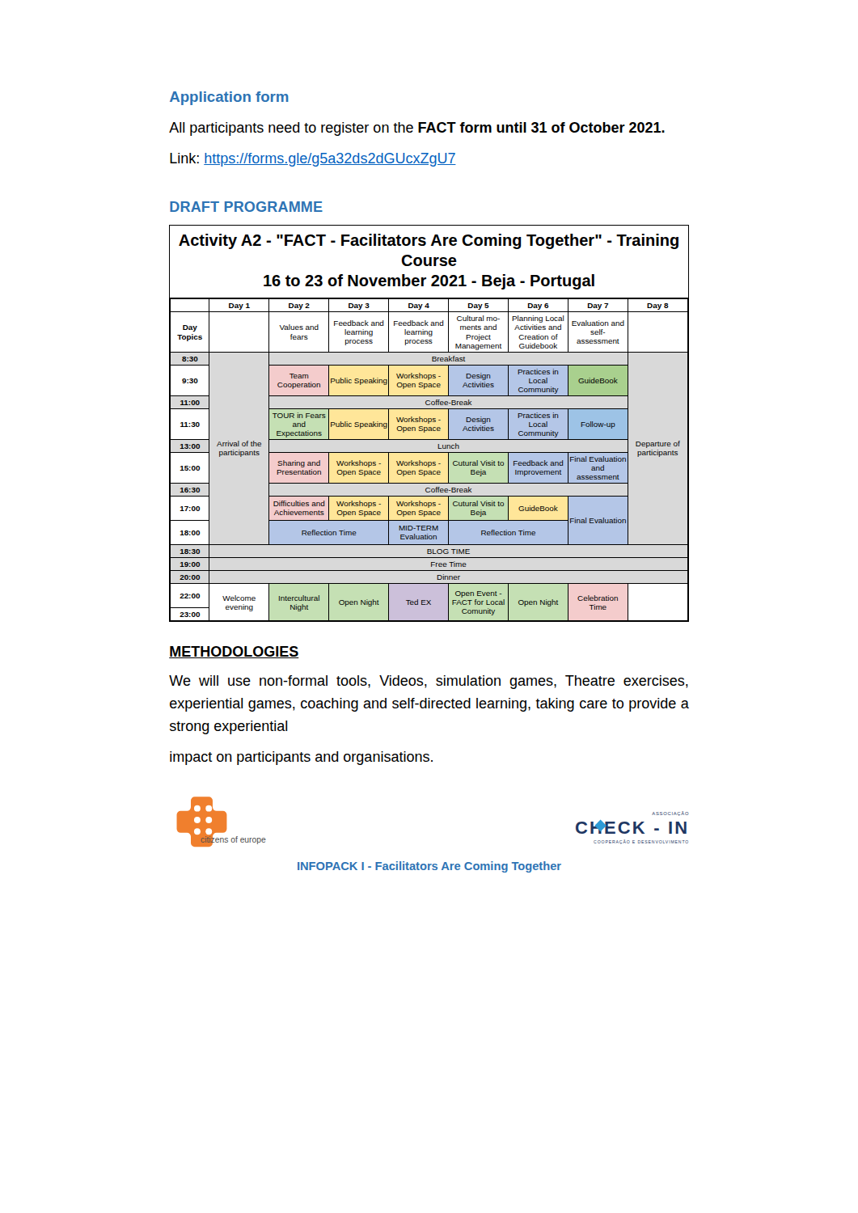Application form
All participants need to register on the FACT form until 31 of October 2021.
Link: https://forms.gle/g5a32ds2dGUcxZgU7
DRAFT PROGRAMME
Activity A2 - "FACT - Facilitators Are Coming Together" - Training Course
16 to 23 of November 2021 - Beja - Portugal
| | Day 1 | Day 2 | Day 3 | Day 4 | Day 5 | Day 6 | Day 7 | Day 8 |
| Day Topics | | Values and fears | Feedback and learning process | Feedback and learning process | Cultural moments and Project Management | Planning Local Activities and Creation of Guidebook | Evaluation and self-assessment | |
| 8:30 | Arrival of the participants | Breakfast | Departure of participants |
| 9:30 | Team Cooperation | Public Speaking | Workshops - Open Space | Design Activities | Practices in Local Community | GuideBook |
| 11:00 | Coffee-Break |
| 11:30 | TOUR in Fears and Expectations | Public Speaking | Workshops - Open Space | Design Activities | Practices in Local Community | Follow-up |
| 13:00 | Lunch |
| 15:00 | Sharing and Presentation | Workshops - Open Space | Workshops - Open Space | Cutural Visit to Beja | Feedback and Improvement | Final Evaluation and assessment |
| 16:30 | Coffee-Break |
| 17:00 | Difficulties and Achievements | Workshops - Open Space | Workshops - Open Space | Cutural Visit to Beja | GuideBook | Final Evaluation |
| 18:00 | Reflection Time | MID-TERM Evaluation | Reflection Time |
| 18:30 | BLOG TIME |
| 19:00 | Free Time |
| 20:00 | Dinner |
| 22:00 | Welcome evening | Intercultural Night | Open Night | Ted EX | Open Event - FACT for Local Comunity | Open Night | Celebration Time | |
| 23:00 |
METHODOLOGIES
We will use non-formal tools, Videos, simulation games, Theatre exercises, experiential games, coaching and self-directed learning, taking care to provide a strong experiential
impact on participants and organisations.
citizens of europe
ASSOCIAÇÃO CHECK - IN COOPERAÇÃO E DESENVOLVIMENTO
INFOPACK I - Facilitators Are Coming Together